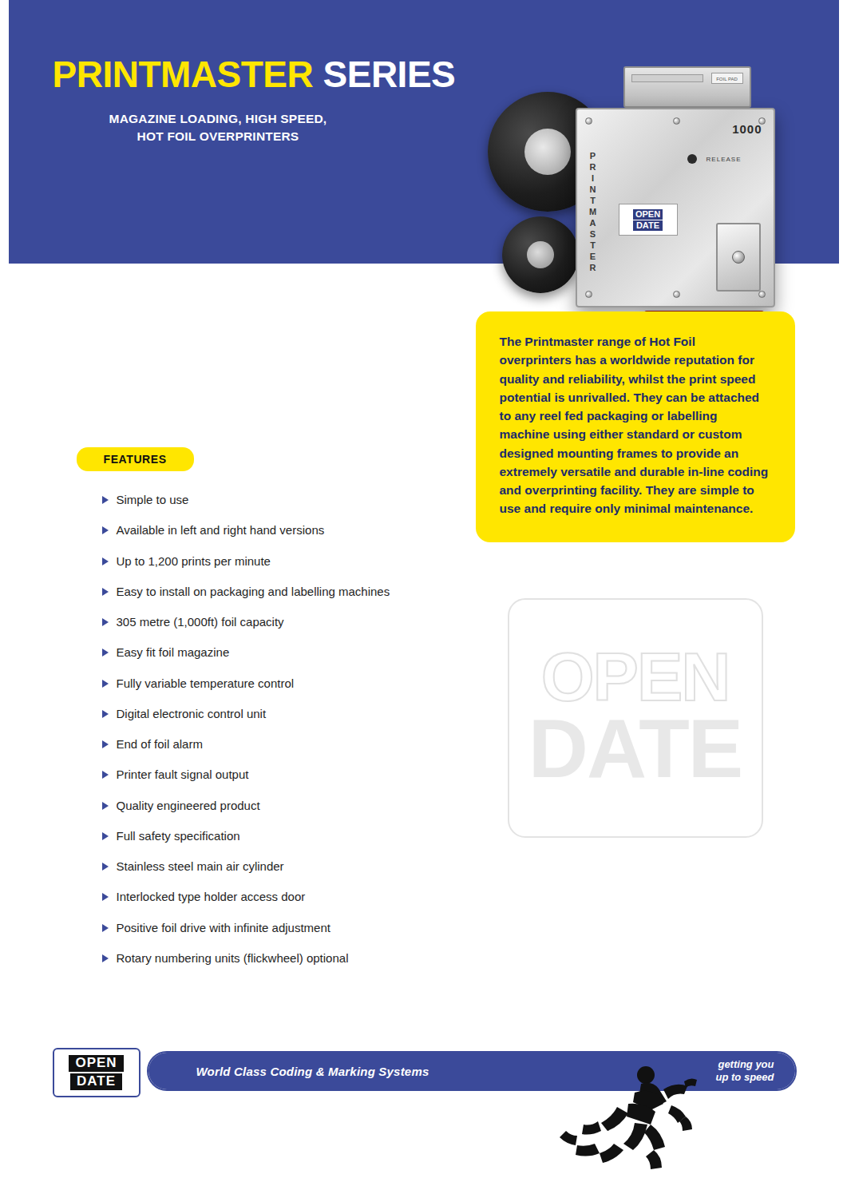PRINTMASTER SERIES
MAGAZINE LOADING, HIGH SPEED,
HOT FOIL OVERPRINTERS
FOIL PAD
PRINTMASTER
1000
RELEASE
OPEN DATE
FEATURES
Simple to use
Available in left and right hand versions
Up to 1,200 prints per minute
Easy to install on packaging and labelling machines
305 metre (1,000ft) foil capacity
Easy fit foil magazine
Fully variable temperature control
Digital electronic control unit
End of foil alarm
Printer fault signal output
Quality engineered product
Full safety specification
Stainless steel main air cylinder
Interlocked type holder access door
Positive foil drive with infinite adjustment
Rotary numbering units (flickwheel) optional
The Printmaster range of Hot Foil overprinters has a worldwide reputation for quality and reliability, whilst the print speed potential is unrivalled. They can be attached to any reel fed packaging or labelling machine using either standard or custom designed mounting frames to provide an extremely versatile and durable in-line coding and overprinting facility. They are simple to use and require only minimal maintenance.
OPEN
DATE
OPEN DATE
World Class Coding & Marking Systems getting you
up to speed